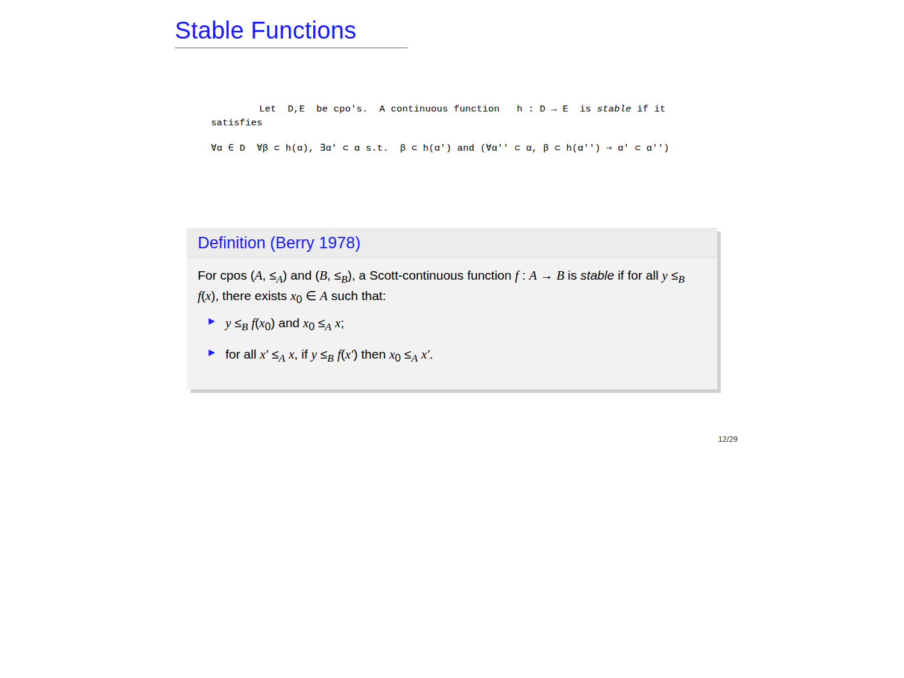Stable Functions
Let D,E be cpo's. A continuous function h : D → E is stable if it
satisfies
∀α ∈ D ∀β ⊂ h(α), ∃α' ⊂ α s.t. β ⊂ h(α') and (∀α'' ⊂ α, β ⊂ h(α'') ⇒ α' ⊂ α'')
Definition (Berry 1978)
For cpos (A, ≤A) and (B, ≤B), a Scott-continuous function f : A → B is stable if for all y ≤B f(x), there exists x0 ∈ A such that:
y ≤B f(x0) and x0 ≤A x;
for all x′ ≤A x, if y ≤B f(x′) then x0 ≤A x′.
12/29